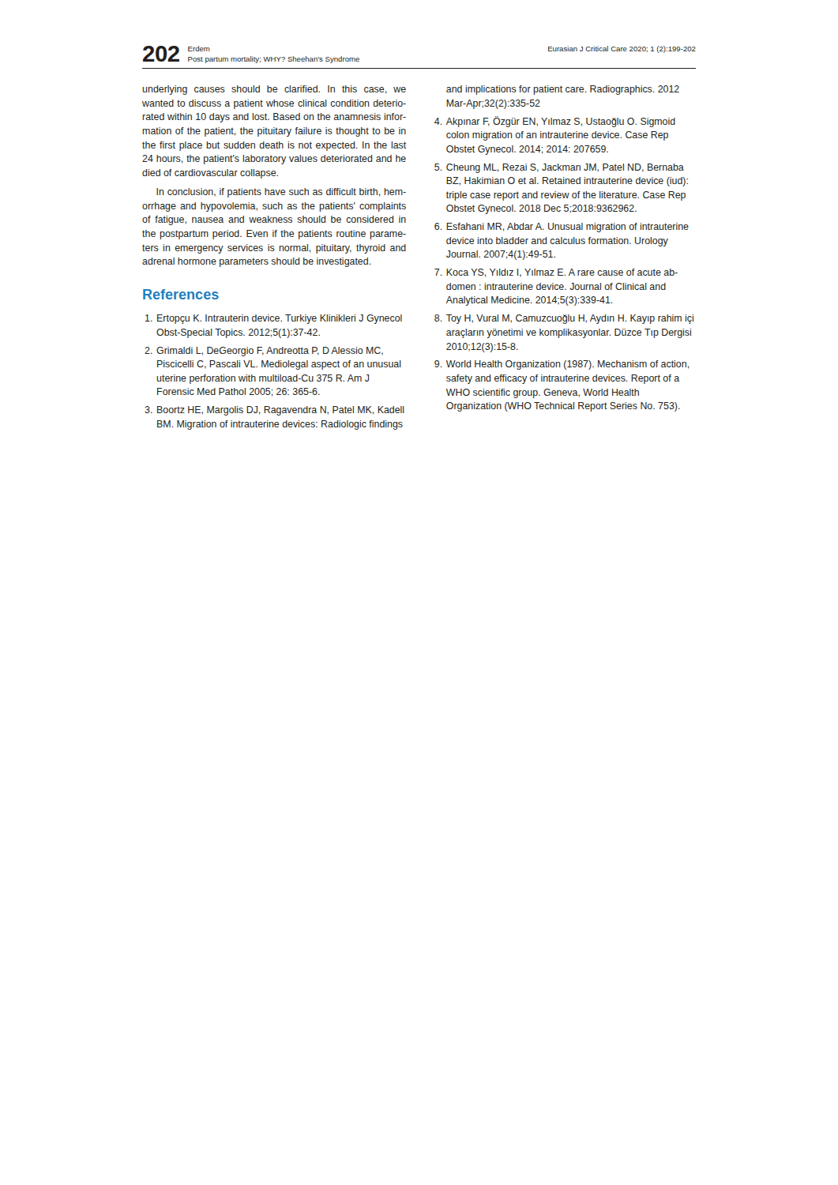202
Erdem
Post partum mortality; WHY? Sheehan's Syndrome
Eurasian J Critical Care 2020; 1 (2):199-202
underlying causes should be clarified. In this case, we wanted to discuss a patient whose clinical condition deteriorated within 10 days and lost. Based on the anamnesis information of the patient, the pituitary failure is thought to be in the first place but sudden death is not expected. In the last 24 hours, the patient's laboratory values deteriorated and he died of cardiovascular collapse.
In conclusion, if patients have such as difficult birth, hemorrhage and hypovolemia, such as the patients' complaints of fatigue, nausea and weakness should be considered in the postpartum period. Even if the patients routine parameters in emergency services is normal, pituitary, thyroid and adrenal hormone parameters should be investigated.
References
Ertopçu K. Intrauterin device. Turkiye Klinikleri J Gynecol Obst-Special Topics. 2012;5(1):37-42.
Grimaldi L, DeGeorgio F, Andreotta P, D Alessio MC, Piscicelli C, Pascali VL. Mediolegal aspect of an unusual uterine perforation with multiload-Cu 375 R. Am J Forensic Med Pathol 2005; 26: 365-6.
Boortz HE, Margolis DJ, Ragavendra N, Patel MK, Kadell BM. Migration of intrauterine devices: Radiologic findings and implications for patient care. Radiographics. 2012 Mar-Apr;32(2):335-52
Akpınar F, Özgür EN, Yılmaz S, Ustaoğlu O. Sigmoid colon migration of an intrauterine device. Case Rep Obstet Gynecol. 2014; 2014: 207659.
Cheung ML, Rezai S, Jackman JM, Patel ND, Bernaba BZ, Hakimian O et al. Retained intrauterine device (iud): triple case report and review of the literature. Case Rep Obstet Gynecol. 2018 Dec 5;2018:9362962.
Esfahani MR, Abdar A. Unusual migration of intrauterine device into bladder and calculus formation. Urology Journal. 2007;4(1):49-51.
Koca YS, Yıldız I, Yılmaz E. A rare cause of acute abdomen : intrauterine device. Journal of Clinical and Analytical Medicine. 2014;5(3):339-41.
Toy H, Vural M, Camuzcuoğlu H, Aydın H. Kayıp rahim içi araçların yönetimi ve komplikasyonlar. Düzce Tıp Dergisi 2010;12(3):15-8.
World Health Organization (1987). Mechanism of action, safety and efficacy of intrauterine devices. Report of a WHO scientific group. Geneva, World Health Organization (WHO Technical Report Series No. 753).